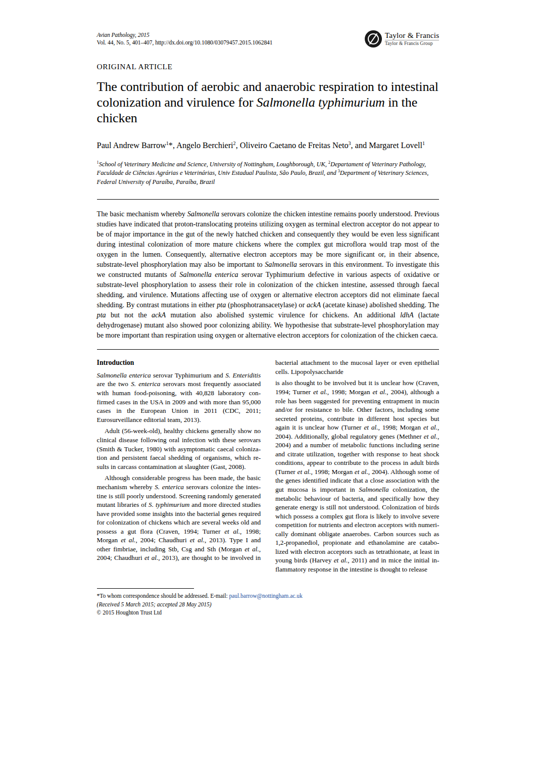Avian Pathology, 2015
Vol. 44, No. 5, 401–407, http://dx.doi.org/10.1080/03079457.2015.1062841
Taylor & Francis
Taylor & Francis Group
ORIGINAL ARTICLE
The contribution of aerobic and anaerobic respiration to intestinal colonization and virulence for Salmonella typhimurium in the chicken
Paul Andrew Barrow1*, Angelo Berchieri2, Oliveiro Caetano de Freitas Neto3, and Margaret Lovell1
1School of Veterinary Medicine and Science, University of Nottingham, Loughborough, UK, 2Departament of Veterinary Pathology, Faculdade de Ciências Agrárias e Veterinárias, Univ Estadual Paulista, São Paulo, Brazil, and 3Department of Veterinary Sciences, Federal University of Paraíba, Paraíba, Brazil
The basic mechanism whereby Salmonella serovars colonize the chicken intestine remains poorly understood. Previous studies have indicated that proton-translocating proteins utilizing oxygen as terminal electron acceptor do not appear to be of major importance in the gut of the newly hatched chicken and consequently they would be even less significant during intestinal colonization of more mature chickens where the complex gut microflora would trap most of the oxygen in the lumen. Consequently, alternative electron acceptors may be more significant or, in their absence, substrate-level phosphorylation may also be important to Salmonella serovars in this environment. To investigate this we constructed mutants of Salmonella enterica serovar Typhimurium defective in various aspects of oxidative or substrate-level phosphorylation to assess their role in colonization of the chicken intestine, assessed through faecal shedding, and virulence. Mutations affecting use of oxygen or alternative electron acceptors did not eliminate faecal shedding. By contrast mutations in either pta (phosphotransacetylase) or ackA (acetate kinase) abolished shedding. The pta but not the ackA mutation also abolished systemic virulence for chickens. An additional ldhA (lactate dehydrogenase) mutant also showed poor colonizing ability. We hypothesise that substrate-level phosphorylation may be more important than respiration using oxygen or alternative electron acceptors for colonization of the chicken caeca.
Introduction
Salmonella enterica serovar Typhimurium and S. Enteriditis are the two S. enterica serovars most frequently associated with human food-poisoning, with 40,828 laboratory confirmed cases in the USA in 2009 and with more than 95,000 cases in the European Union in 2011 (CDC, 2011; Eurosurveillance editorial team, 2013).
Adult (56-week-old), healthy chickens generally show no clinical disease following oral infection with these serovars (Smith & Tucker, 1980) with asymptomatic caecal colonization and persistent faecal shedding of organisms, which results in carcass contamination at slaughter (Gast, 2008).
Although considerable progress has been made, the basic mechanism whereby S. enterica serovars colonize the intestine is still poorly understood. Screening randomly generated mutant libraries of S. typhimurium and more directed studies have provided some insights into the bacterial genes required for colonization of chickens which are several weeks old and possess a gut flora (Craven, 1994; Turner et al., 1998; Morgan et al., 2004; Chaudhuri et al., 2013). Type I and other fimbriae, including Stb, Csg and Sth (Morgan et al., 2004; Chaudhuri et al., 2013), are thought to be involved in bacterial attachment to the mucosal layer or even epithelial cells. Lipopolysaccharide
is also thought to be involved but it is unclear how (Craven, 1994; Turner et al., 1998; Morgan et al., 2004), although a role has been suggested for preventing entrapment in mucin and/or for resistance to bile. Other factors, including some secreted proteins, contribute in different host species but again it is unclear how (Turner et al., 1998; Morgan et al., 2004). Additionally, global regulatory genes (Methner et al., 2004) and a number of metabolic functions including serine and citrate utilization, together with response to heat shock conditions, appear to contribute to the process in adult birds (Turner et al., 1998; Morgan et al., 2004). Although some of the genes identified indicate that a close association with the gut mucosa is important in Salmonella colonization, the metabolic behaviour of bacteria, and specifically how they generate energy is still not understood. Colonization of birds which possess a complex gut flora is likely to involve severe competition for nutrients and electron acceptors with numerically dominant obligate anaerobes. Carbon sources such as 1,2-propanediol, propionate and ethanolamine are catabolized with electron acceptors such as tetrathionate, at least in young birds (Harvey et al., 2011) and in mice the initial inflammatory response in the intestine is thought to release
*To whom correspondence should be addressed. E-mail: paul.barrow@nottingham.ac.uk
(Received 5 March 2015; accepted 28 May 2015)
© 2015 Houghton Trust Ltd